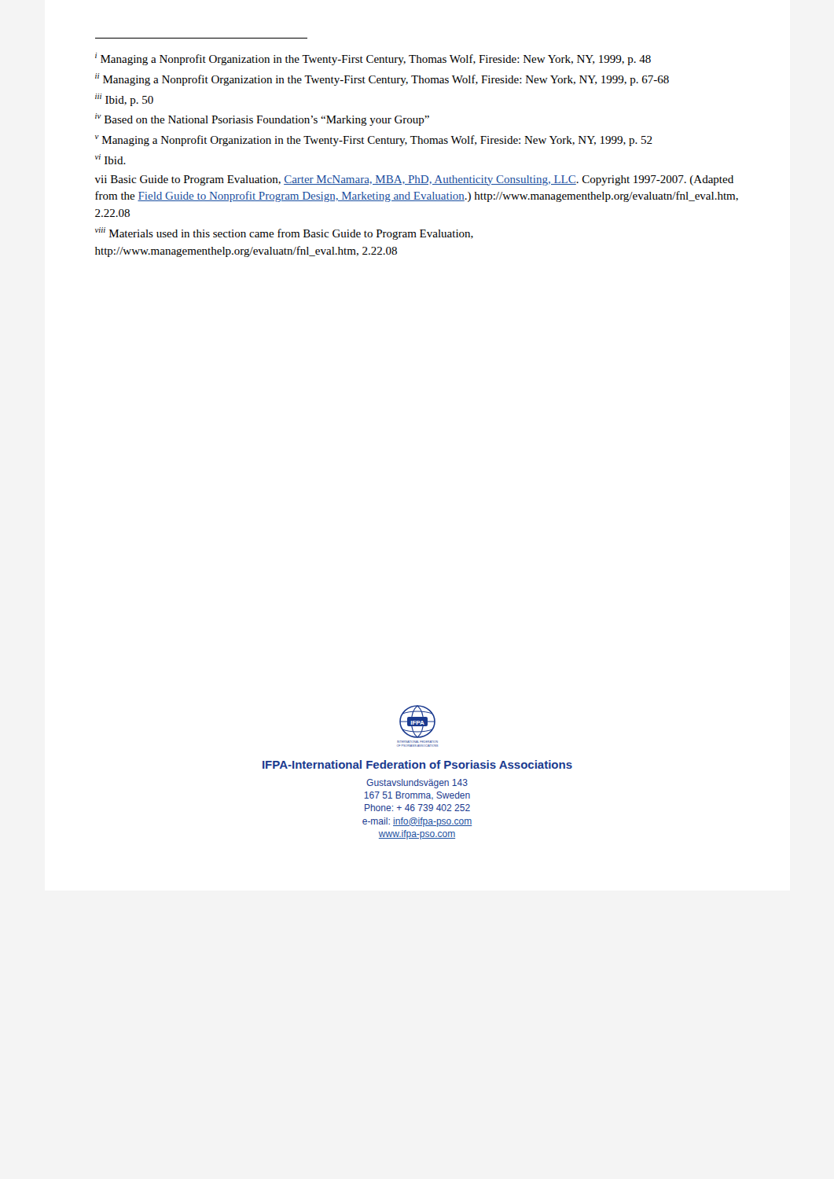iManaging a Nonprofit Organization in the Twenty-First Century, Thomas Wolf, Fireside: New York, NY, 1999, p. 48
iiManaging a Nonprofit Organization in the Twenty-First Century, Thomas Wolf, Fireside: New York, NY, 1999, p. 67-68
iiiIbid, p. 50
ivBased on the National Psoriasis Foundation’s “Marking your Group”
vManaging a Nonprofit Organization in the Twenty-First Century, Thomas Wolf, Fireside: New York, NY, 1999, p. 52
viIbid.
vii Basic Guide to Program Evaluation, Carter McNamara, MBA, PhD, Authenticity Consulting, LLC. Copyright 1997-2007. (Adapted from the Field Guide to Nonprofit Program Design, Marketing and Evaluation.) http://www.managementhelp.org/evaluatn/fnl_eval.htm, 2.22.08
viiiMaterials used in this section came from Basic Guide to Program Evaluation, http://www.managementhelp.org/evaluatn/fnl_eval.htm, 2.22.08
IFPA INTERNATIONAL FEDERATION OF PSORIASIS ASSOCIATIONS
IFPA-International Federation of Psoriasis Associations
Gustavslundsvägen 143
167 51 Bromma, Sweden
Phone: + 46 739 402 252
e-mail: info@ifpa-pso.com
www.ifpa-pso.com